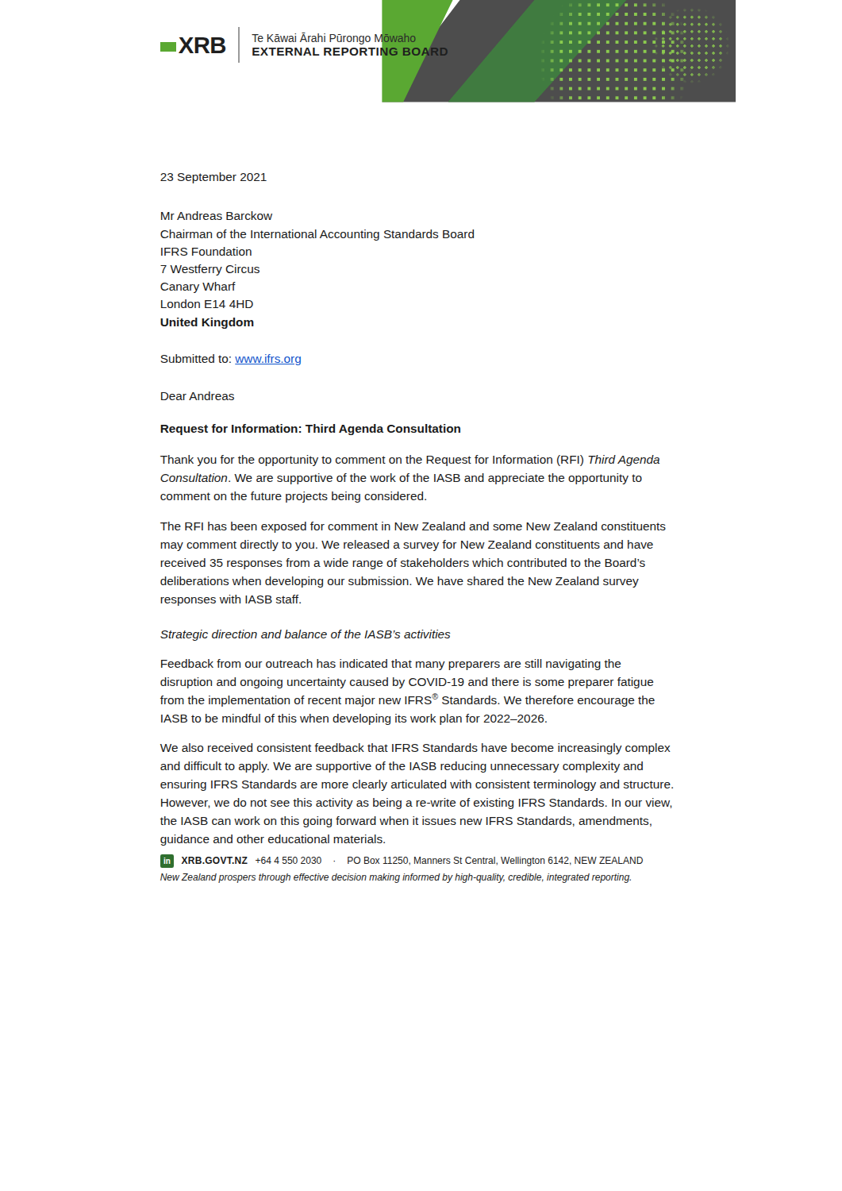XRB
Te Kāwai Ārahi Pūrongo Mōwaho
External Reporting Board
23 September 2021
Mr Andreas Barckow
Chairman of the International Accounting Standards Board
IFRS Foundation
7 Westferry Circus
Canary Wharf
London E14 4HD
United Kingdom
Submitted to: www.ifrs.org
Dear Andreas
Request for Information: Third Agenda Consultation
Thank you for the opportunity to comment on the Request for Information (RFI) Third Agenda Consultation. We are supportive of the work of the IASB and appreciate the opportunity to comment on the future projects being considered.
The RFI has been exposed for comment in New Zealand and some New Zealand constituents may comment directly to you. We released a survey for New Zealand constituents and have received 35 responses from a wide range of stakeholders which contributed to the Board’s deliberations when developing our submission. We have shared the New Zealand survey responses with IASB staff.
Strategic direction and balance of the IASB’s activities
Feedback from our outreach has indicated that many preparers are still navigating the disruption and ongoing uncertainty caused by COVID-19 and there is some preparer fatigue from the implementation of recent major new IFRS® Standards. We therefore encourage the IASB to be mindful of this when developing its work plan for 2022–2026.
We also received consistent feedback that IFRS Standards have become increasingly complex and difficult to apply. We are supportive of the IASB reducing unnecessary complexity and ensuring IFRS Standards are more clearly articulated with consistent terminology and structure. However, we do not see this activity as being a re-write of existing IFRS Standards. In our view, the IASB can work on this going forward when it issues new IFRS Standards, amendments, guidance and other educational materials.
in XRB.GOVT.NZ +64 4 550 2030 · PO Box 11250, Manners St Central, Wellington 6142, NEW ZEALAND
New Zealand prospers through effective decision making informed by high-quality, credible, integrated reporting.